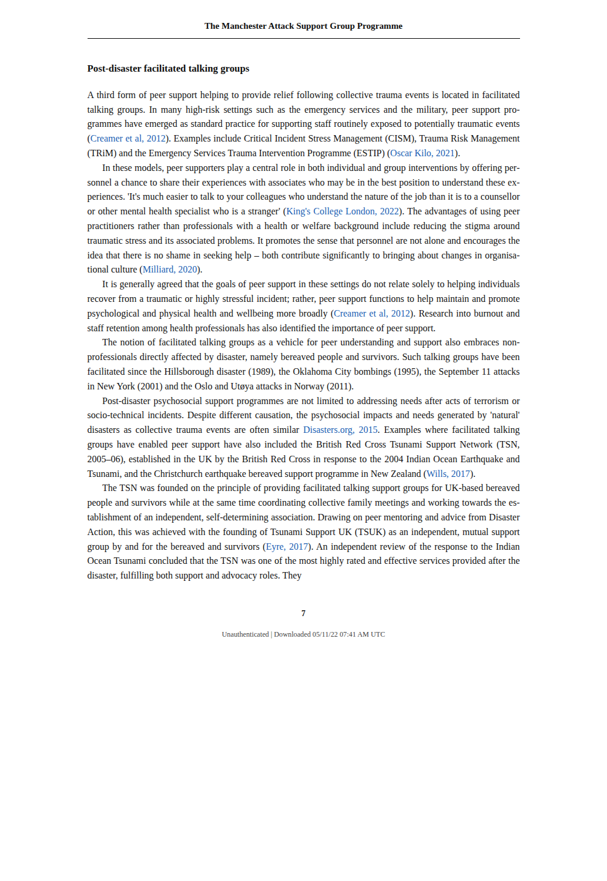The Manchester Attack Support Group Programme
Post-disaster facilitated talking groups
A third form of peer support helping to provide relief following collective trauma events is located in facilitated talking groups. In many high-risk settings such as the emergency services and the military, peer support programmes have emerged as standard practice for supporting staff routinely exposed to potentially traumatic events (Creamer et al, 2012). Examples include Critical Incident Stress Management (CISM), Trauma Risk Management (TRiM) and the Emergency Services Trauma Intervention Programme (ESTIP) (Oscar Kilo, 2021).
In these models, peer supporters play a central role in both individual and group interventions by offering personnel a chance to share their experiences with associates who may be in the best position to understand these experiences. 'It's much easier to talk to your colleagues who understand the nature of the job than it is to a counsellor or other mental health specialist who is a stranger' (King's College London, 2022). The advantages of using peer practitioners rather than professionals with a health or welfare background include reducing the stigma around traumatic stress and its associated problems. It promotes the sense that personnel are not alone and encourages the idea that there is no shame in seeking help – both contribute significantly to bringing about changes in organisational culture (Milliard, 2020).
It is generally agreed that the goals of peer support in these settings do not relate solely to helping individuals recover from a traumatic or highly stressful incident; rather, peer support functions to help maintain and promote psychological and physical health and wellbeing more broadly (Creamer et al, 2012). Research into burnout and staff retention among health professionals has also identified the importance of peer support.
The notion of facilitated talking groups as a vehicle for peer understanding and support also embraces non-professionals directly affected by disaster, namely bereaved people and survivors. Such talking groups have been facilitated since the Hillsborough disaster (1989), the Oklahoma City bombings (1995), the September 11 attacks in New York (2001) and the Oslo and Utøya attacks in Norway (2011).
Post-disaster psychosocial support programmes are not limited to addressing needs after acts of terrorism or socio-technical incidents. Despite different causation, the psychosocial impacts and needs generated by 'natural' disasters as collective trauma events are often similar Disasters.org, 2015. Examples where facilitated talking groups have enabled peer support have also included the British Red Cross Tsunami Support Network (TSN, 2005–06), established in the UK by the British Red Cross in response to the 2004 Indian Ocean Earthquake and Tsunami, and the Christchurch earthquake bereaved support programme in New Zealand (Wills, 2017).
The TSN was founded on the principle of providing facilitated talking support groups for UK-based bereaved people and survivors while at the same time coordinating collective family meetings and working towards the establishment of an independent, self-determining association. Drawing on peer mentoring and advice from Disaster Action, this was achieved with the founding of Tsunami Support UK (TSUK) as an independent, mutual support group by and for the bereaved and survivors (Eyre, 2017). An independent review of the response to the Indian Ocean Tsunami concluded that the TSN was one of the most highly rated and effective services provided after the disaster, fulfilling both support and advocacy roles. They
7
Unauthenticated | Downloaded 05/11/22 07:41 AM UTC